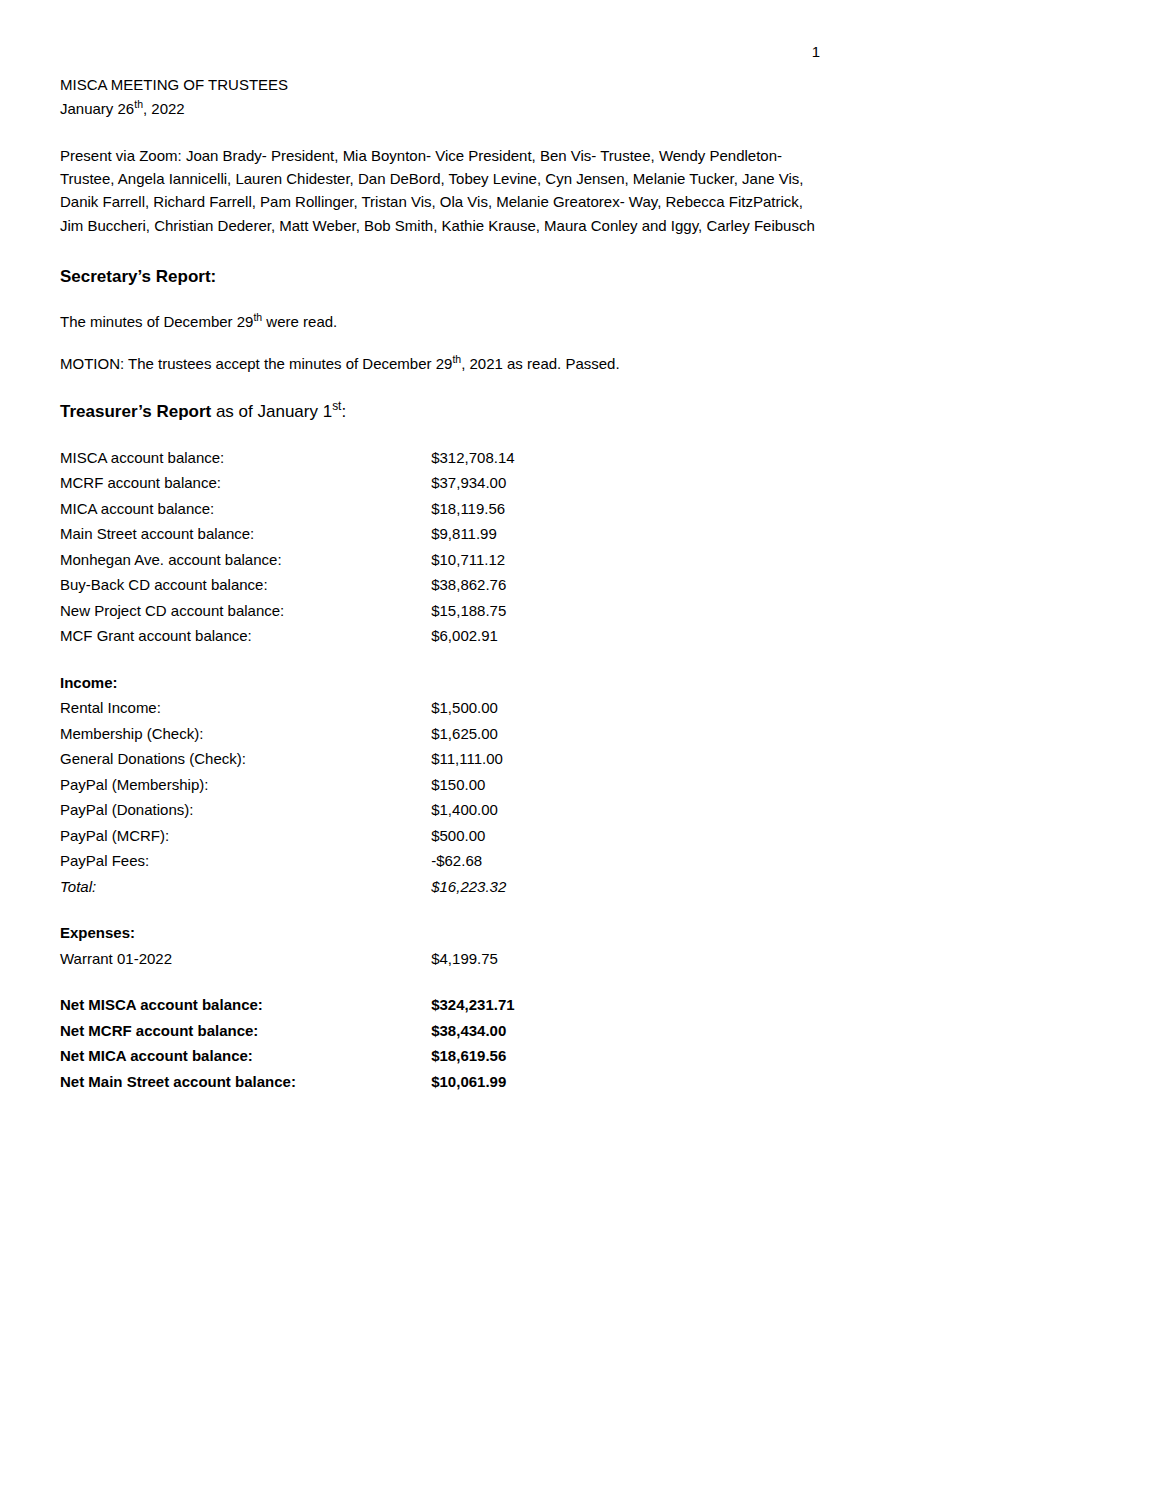1
MISCA MEETING OF TRUSTEES
January 26th, 2022
Present via Zoom: Joan Brady- President, Mia Boynton- Vice President, Ben Vis- Trustee, Wendy Pendleton- Trustee, Angela Iannicelli, Lauren Chidester, Dan DeBord, Tobey Levine, Cyn Jensen, Melanie Tucker, Jane Vis, Danik Farrell, Richard Farrell, Pam Rollinger, Tristan Vis, Ola Vis, Melanie Greatorex- Way, Rebecca FitzPatrick, Jim Buccheri, Christian Dederer, Matt Weber, Bob Smith, Kathie Krause, Maura Conley and Iggy, Carley Feibusch
Secretary’s Report:
The minutes of December 29th were read.
MOTION: The trustees accept the minutes of December 29th, 2021 as read. Passed.
Treasurer’s Report as of January 1st:
| MISCA account balance: | $312,708.14 |
| MCRF account balance: | $37,934.00 |
| MICA account balance: | $18,119.56 |
| Main Street account balance: | $9,811.99 |
| Monhegan Ave. account balance: | $10,711.12 |
| Buy-Back CD account balance: | $38,862.76 |
| New Project CD account balance: | $15,188.75 |
| MCF Grant account balance: | $6,002.91 |
| Income: | |
| Rental Income: | $1,500.00 |
| Membership (Check): | $1,625.00 |
| General Donations (Check): | $11,111.00 |
| PayPal (Membership): | $150.00 |
| PayPal (Donations): | $1,400.00 |
| PayPal (MCRF): | $500.00 |
| PayPal Fees: | -$62.68 |
| Total: | $16,223.32 |
| Expenses: | |
| Warrant 01-2022 | $4,199.75 |
| Net MISCA account balance: | $324,231.71 |
| Net MCRF account balance: | $38,434.00 |
| Net MICA account balance: | $18,619.56 |
| Net Main Street account balance: | $10,061.99 |